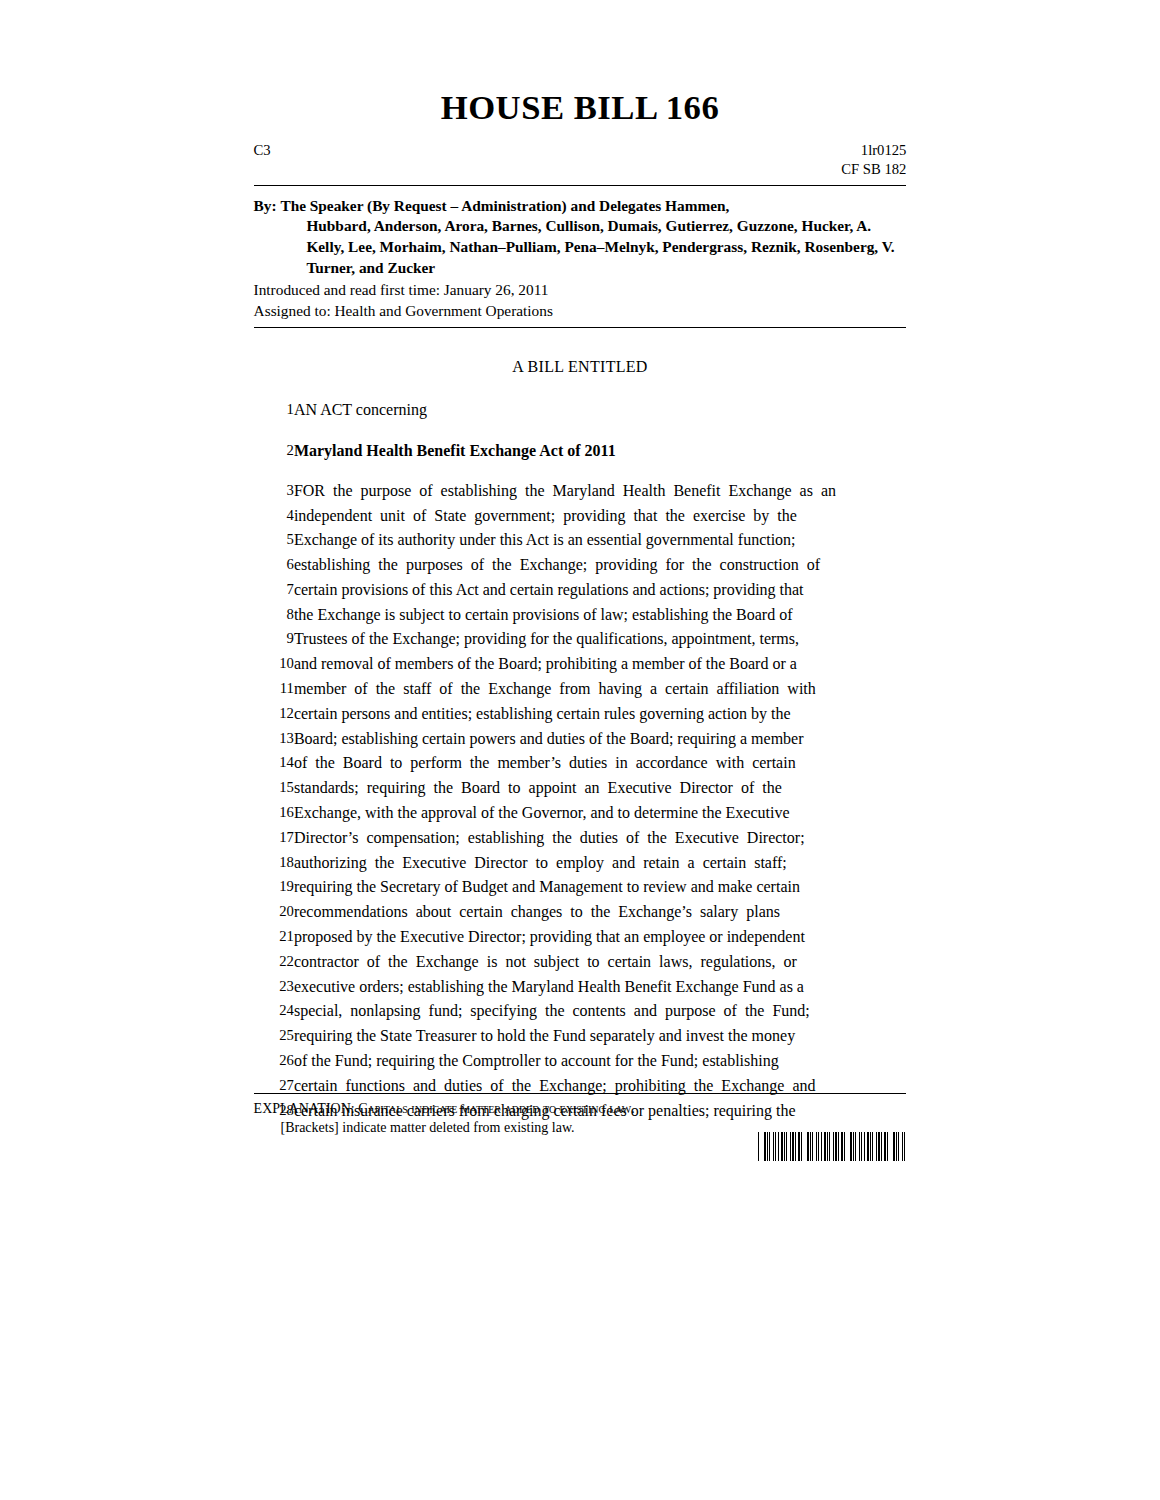HOUSE BILL 166
C3
1lr0125
CF SB 182
By: The Speaker (By Request – Administration) and Delegates Hammen,
Hubbard, Anderson, Arora, Barnes, Cullison, Dumais, Gutierrez, Guzzone, Hucker, A. Kelly, Lee, Morhaim, Nathan–Pulliam, Pena–Melnyk, Pendergrass, Reznik, Rosenberg, V. Turner, and Zucker
Introduced and read first time: January 26, 2011
Assigned to: Health and Government Operations
A BILL ENTITLED
| 1 | AN ACT concerning |
| 2 | Maryland Health Benefit Exchange Act of 2011 |
| 3 | FOR the purpose of establishing the Maryland Health Benefit Exchange as an |
| 4 | independent unit of State government; providing that the exercise by the |
| 5 | Exchange of its authority under this Act is an essential governmental function; |
| 6 | establishing the purposes of the Exchange; providing for the construction of |
| 7 | certain provisions of this Act and certain regulations and actions; providing that |
| 8 | the Exchange is subject to certain provisions of law; establishing the Board of |
| 9 | Trustees of the Exchange; providing for the qualifications, appointment, terms, |
| 10 | and removal of members of the Board; prohibiting a member of the Board or a |
| 11 | member of the staff of the Exchange from having a certain affiliation with |
| 12 | certain persons and entities; establishing certain rules governing action by the |
| 13 | Board; establishing certain powers and duties of the Board; requiring a member |
| 14 | of the Board to perform the member’s duties in accordance with certain |
| 15 | standards; requiring the Board to appoint an Executive Director of the |
| 16 | Exchange, with the approval of the Governor, and to determine the Executive |
| 17 | Director’s compensation; establishing the duties of the Executive Director; |
| 18 | authorizing the Executive Director to employ and retain a certain staff; |
| 19 | requiring the Secretary of Budget and Management to review and make certain |
| 20 | recommendations about certain changes to the Exchange’s salary plans |
| 21 | proposed by the Executive Director; providing that an employee or independent |
| 22 | contractor of the Exchange is not subject to certain laws, regulations, or |
| 23 | executive orders; establishing the Maryland Health Benefit Exchange Fund as a |
| 24 | special, nonlapsing fund; specifying the contents and purpose of the Fund; |
| 25 | requiring the State Treasurer to hold the Fund separately and invest the money |
| 26 | of the Fund; requiring the Comptroller to account for the Fund; establishing |
| 27 | certain functions and duties of the Exchange; prohibiting the Exchange and |
| 28 | certain insurance carriers from charging certain fees or penalties; requiring the |
EXPLANATION: Capitals indicate matter added to existing law.
[Brackets] indicate matter deleted from existing law.